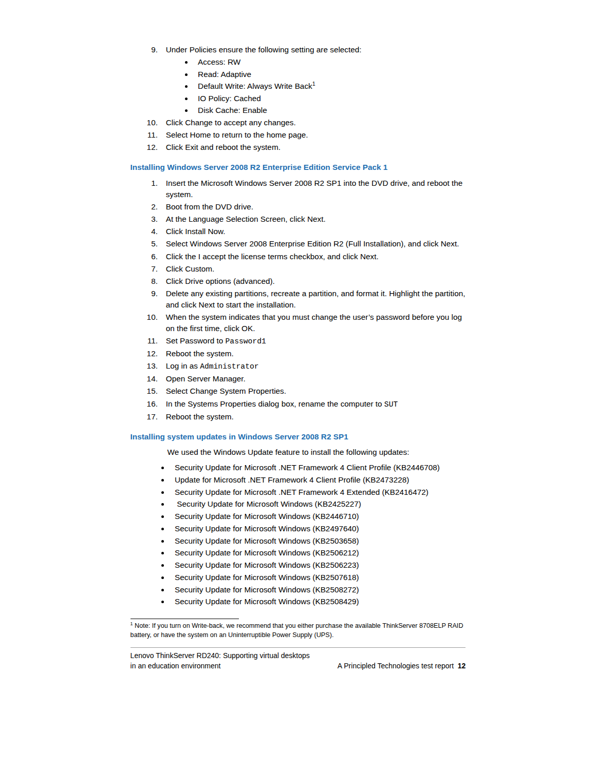Under Policies ensure the following setting are selected:
Access: RW
Read: Adaptive
Default Write: Always Write Back1
IO Policy: Cached
Disk Cache: Enable
Click Change to accept any changes.
Select Home to return to the home page.
Click Exit and reboot the system.
Installing Windows Server 2008 R2 Enterprise Edition Service Pack 1
Insert the Microsoft Windows Server 2008 R2 SP1 into the DVD drive, and reboot the system.
Boot from the DVD drive.
At the Language Selection Screen, click Next.
Click Install Now.
Select Windows Server 2008 Enterprise Edition R2 (Full Installation), and click Next.
Click the I accept the license terms checkbox, and click Next.
Click Custom.
Click Drive options (advanced).
Delete any existing partitions, recreate a partition, and format it. Highlight the partition, and click Next to start the installation.
When the system indicates that you must change the user’s password before you log on the first time, click OK.
Set Password to Password1
Reboot the system.
Log in as Administrator
Open Server Manager.
Select Change System Properties.
In the Systems Properties dialog box, rename the computer to SUT
Reboot the system.
Installing system updates in Windows Server 2008 R2 SP1
We used the Windows Update feature to install the following updates:
Security Update for Microsoft .NET Framework 4 Client Profile (KB2446708)
Update for Microsoft .NET Framework 4 Client Profile (KB2473228)
Security Update for Microsoft .NET Framework 4 Extended (KB2416472)
Security Update for Microsoft Windows (KB2425227)
Security Update for Microsoft Windows (KB2446710)
Security Update for Microsoft Windows (KB2497640)
Security Update for Microsoft Windows (KB2503658)
Security Update for Microsoft Windows (KB2506212)
Security Update for Microsoft Windows (KB2506223)
Security Update for Microsoft Windows (KB2507618)
Security Update for Microsoft Windows (KB2508272)
Security Update for Microsoft Windows (KB2508429)
1 Note: If you turn on Write-back, we recommend that you either purchase the available ThinkServer 8708ELP RAID battery, or have the system on an Uninterruptible Power Supply (UPS).
Lenovo ThinkServer RD240: Supporting virtual desktops in an education environment
A Principled Technologies test report 12